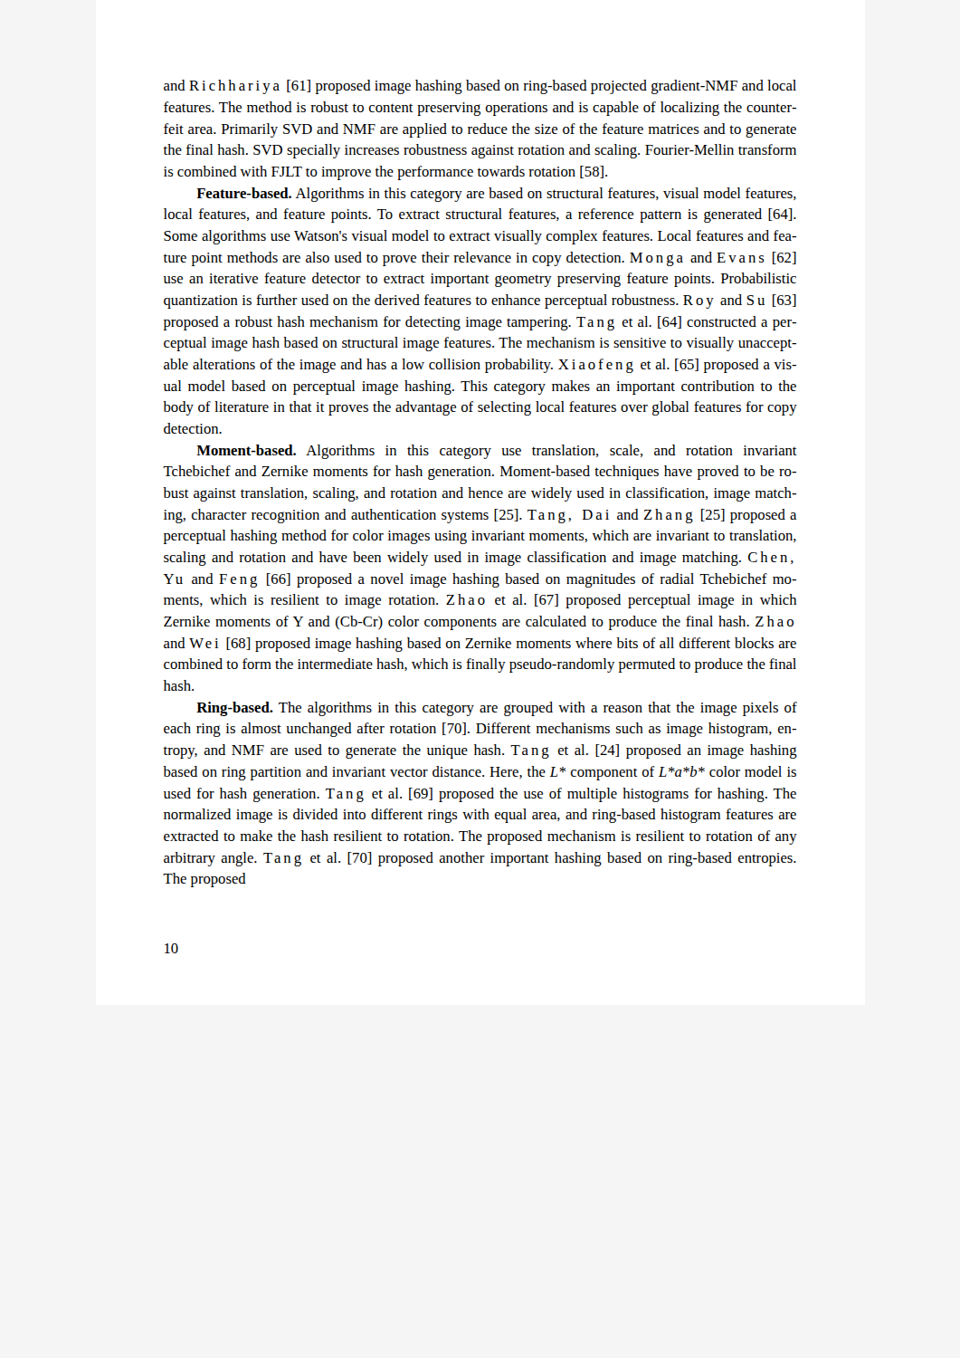and Richhariya [61] proposed image hashing based on ring-based projected gradient-NMF and local features. The method is robust to content preserving operations and is capable of localizing the counterfeit area. Primarily SVD and NMF are applied to reduce the size of the feature matrices and to generate the final hash. SVD specially increases robustness against rotation and scaling. Fourier-Mellin transform is combined with FJLT to improve the performance towards rotation [58].
Feature-based. Algorithms in this category are based on structural features, visual model features, local features, and feature points. To extract structural features, a reference pattern is generated [64]. Some algorithms use Watson's visual model to extract visually complex features. Local features and feature point methods are also used to prove their relevance in copy detection. Monga and Evans [62] use an iterative feature detector to extract important geometry preserving feature points. Probabilistic quantization is further used on the derived features to enhance perceptual robustness. Roy and Su [63] proposed a robust hash mechanism for detecting image tampering. Tang et al. [64] constructed a perceptual image hash based on structural image features. The mechanism is sensitive to visually unacceptable alterations of the image and has a low collision probability. Xiaofeng et al. [65] proposed a visual model based on perceptual image hashing. This category makes an important contribution to the body of literature in that it proves the advantage of selecting local features over global features for copy detection.
Moment-based. Algorithms in this category use translation, scale, and rotation invariant Tchebichef and Zernike moments for hash generation. Moment-based techniques have proved to be robust against translation, scaling, and rotation and hence are widely used in classification, image matching, character recognition and authentication systems [25]. Tang, Dai and Zhang [25] proposed a perceptual hashing method for color images using invariant moments, which are invariant to translation, scaling and rotation and have been widely used in image classification and image matching. Chen, Yu and Feng [66] proposed a novel image hashing based on magnitudes of radial Tchebichef moments, which is resilient to image rotation. Zhao et al. [67] proposed perceptual image in which Zernike moments of Y and (Cb-Cr) color components are calculated to produce the final hash. Zhao and Wei [68] proposed image hashing based on Zernike moments where bits of all different blocks are combined to form the intermediate hash, which is finally pseudo-randomly permuted to produce the final hash.
Ring-based. The algorithms in this category are grouped with a reason that the image pixels of each ring is almost unchanged after rotation [70]. Different mechanisms such as image histogram, entropy, and NMF are used to generate the unique hash. Tang et al. [24] proposed an image hashing based on ring partition and invariant vector distance. Here, the L* component of L*a*b* color model is used for hash generation. Tang et al. [69] proposed the use of multiple histograms for hashing. The normalized image is divided into different rings with equal area, and ring-based histogram features are extracted to make the hash resilient to rotation. The proposed mechanism is resilient to rotation of any arbitrary angle. Tang et al. [70] proposed another important hashing based on ring-based entropies. The proposed
10